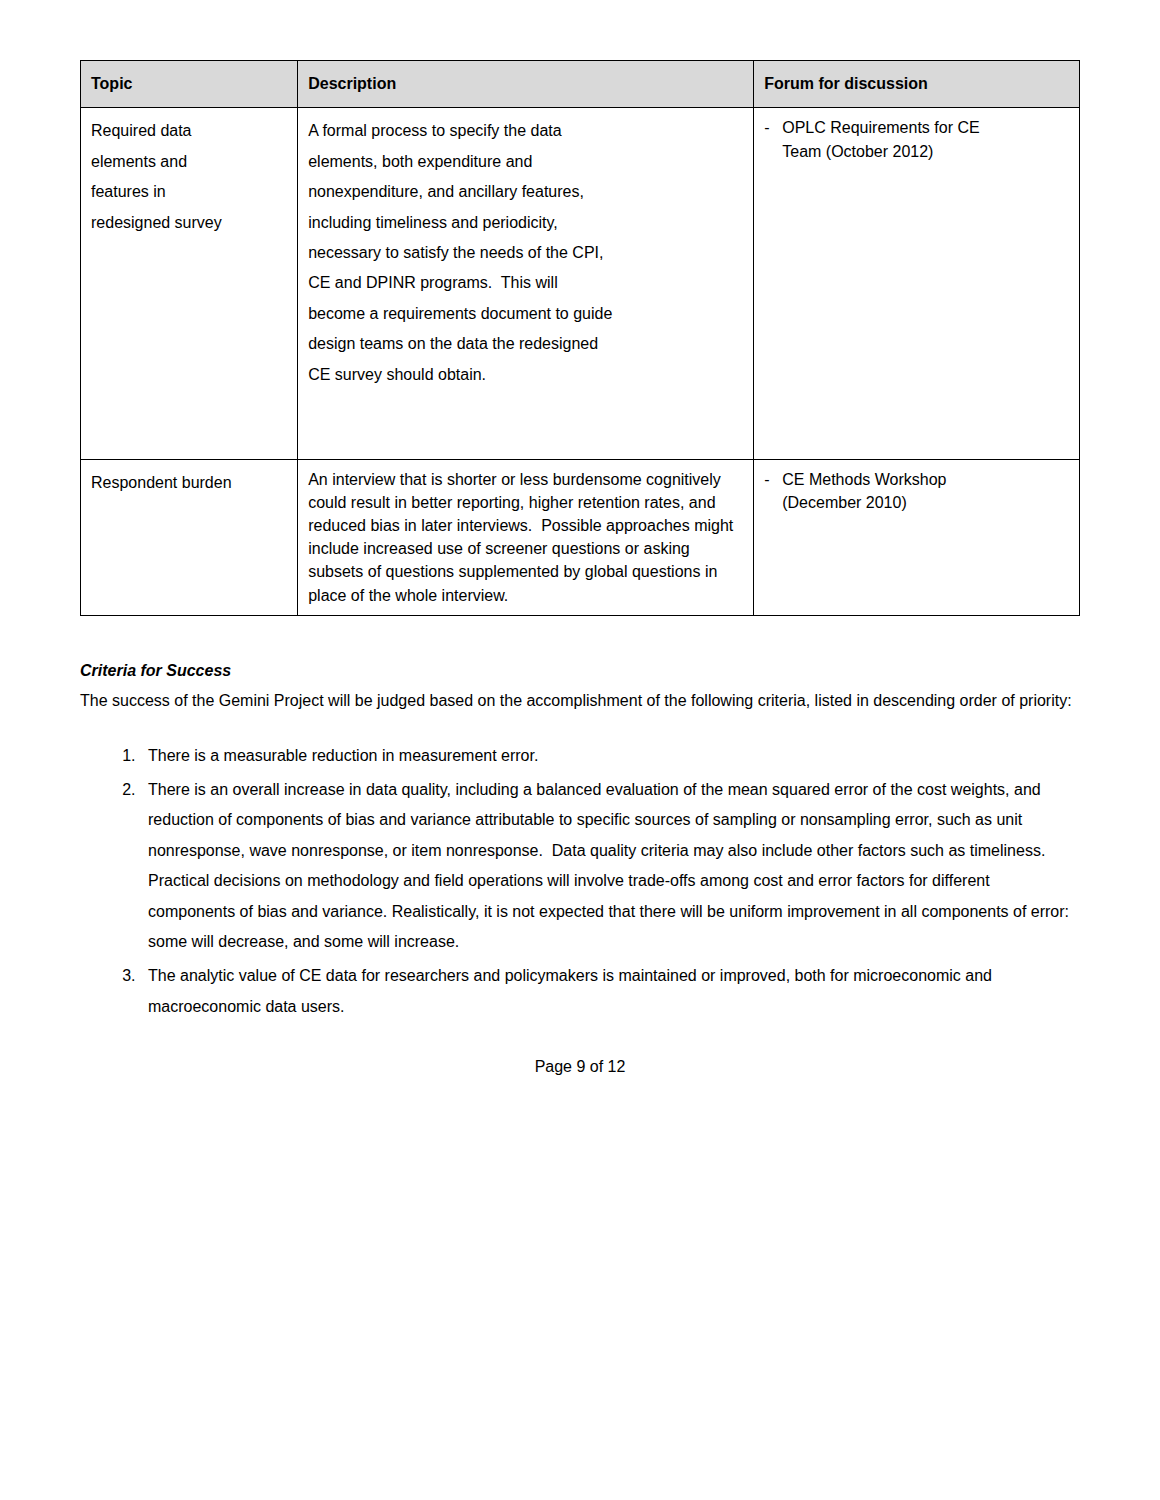| Topic | Description | Forum for discussion |
| --- | --- | --- |
| Required data elements and features in redesigned survey | A formal process to specify the data elements, both expenditure and nonexpenditure, and ancillary features, including timeliness and periodicity, necessary to satisfy the needs of the CPI, CE and DPINR programs. This will become a requirements document to guide design teams on the data the redesigned CE survey should obtain. | OPLC Requirements for CE Team (October 2012) |
| Respondent burden | An interview that is shorter or less burdensome cognitively could result in better reporting, higher retention rates, and reduced bias in later interviews. Possible approaches might include increased use of screener questions or asking subsets of questions supplemented by global questions in place of the whole interview. | CE Methods Workshop (December 2010) |
Criteria for Success
The success of the Gemini Project will be judged based on the accomplishment of the following criteria, listed in descending order of priority:
There is a measurable reduction in measurement error.
There is an overall increase in data quality, including a balanced evaluation of the mean squared error of the cost weights, and reduction of components of bias and variance attributable to specific sources of sampling or nonsampling error, such as unit nonresponse, wave nonresponse, or item nonresponse. Data quality criteria may also include other factors such as timeliness. Practical decisions on methodology and field operations will involve trade-offs among cost and error factors for different components of bias and variance. Realistically, it is not expected that there will be uniform improvement in all components of error: some will decrease, and some will increase.
The analytic value of CE data for researchers and policymakers is maintained or improved, both for microeconomic and macroeconomic data users.
Page 9 of 12